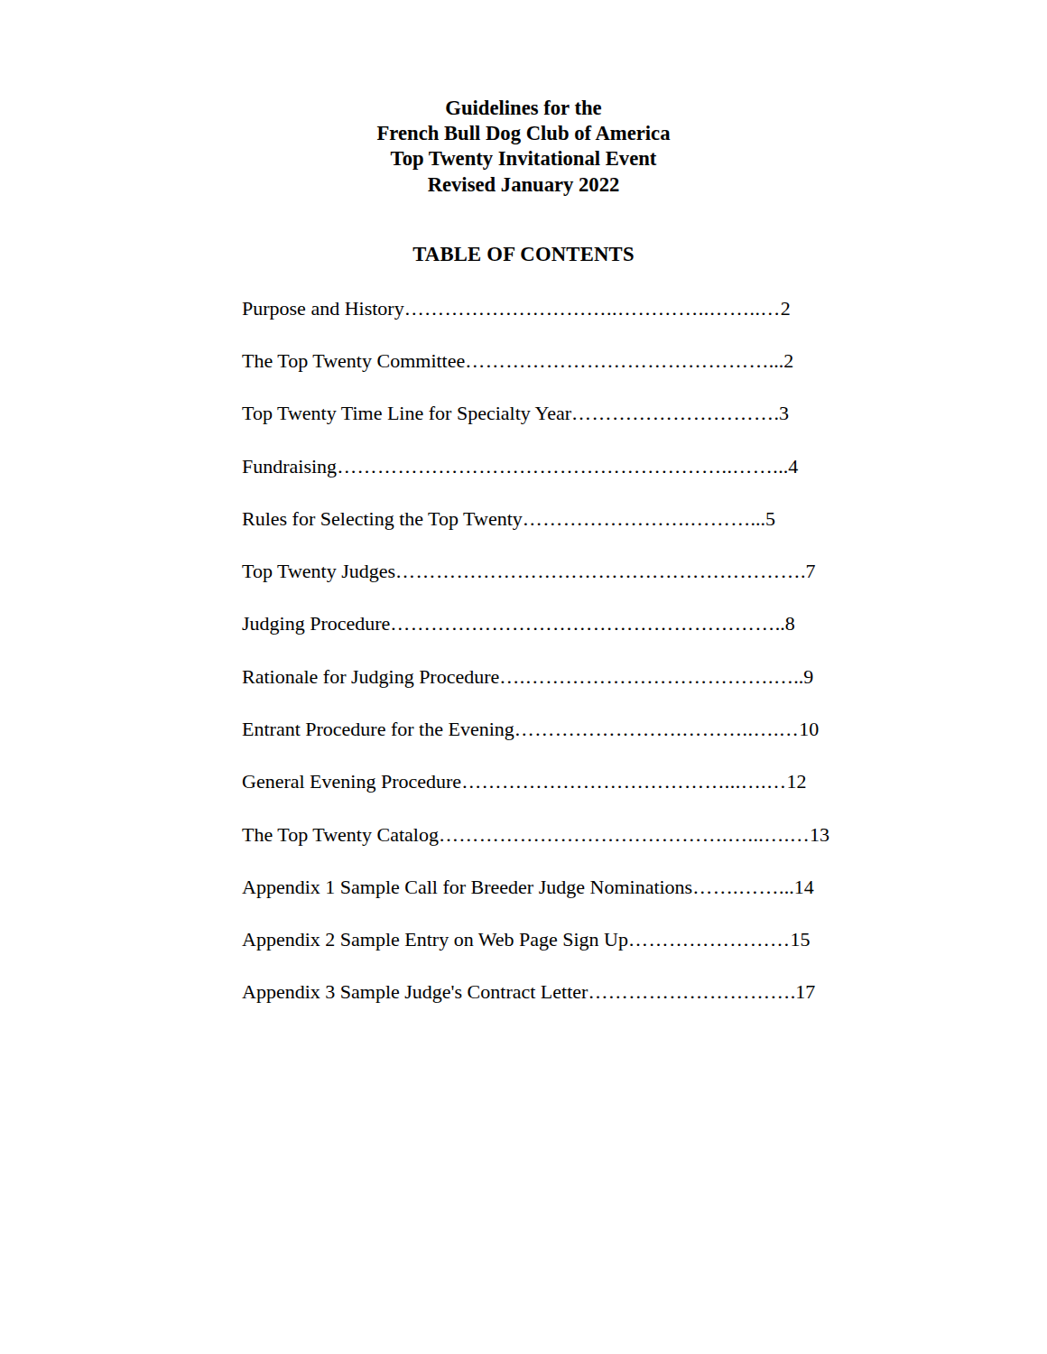Guidelines for the French Bull Dog Club of America Top Twenty Invitational Event Revised January 2022
TABLE OF CONTENTS
Purpose and History…………………………..…………..……..…2
The Top Twenty Committee………………………………………...2
Top Twenty Time Line for Specialty Year………………………….3
Fundraising…………………………………………………..……...4
Rules for Selecting the Top Twenty…………………….………...5
Top Twenty Judges…………………………………………………….7
Judging Procedure…………………………………………………..8
Rationale for Judging Procedure….……………………………….…..9
Entrant Procedure for the Evening…………………….………..….…10
General Evening Procedure…………………………………...….…12
The Top Twenty Catalog…………………………………….…...….…13
Appendix 1 Sample Call for Breeder Judge Nominations…….……...14
Appendix 2 Sample Entry on Web Page Sign Up……………………15
Appendix 3 Sample Judge's Contract Letter………………………….17